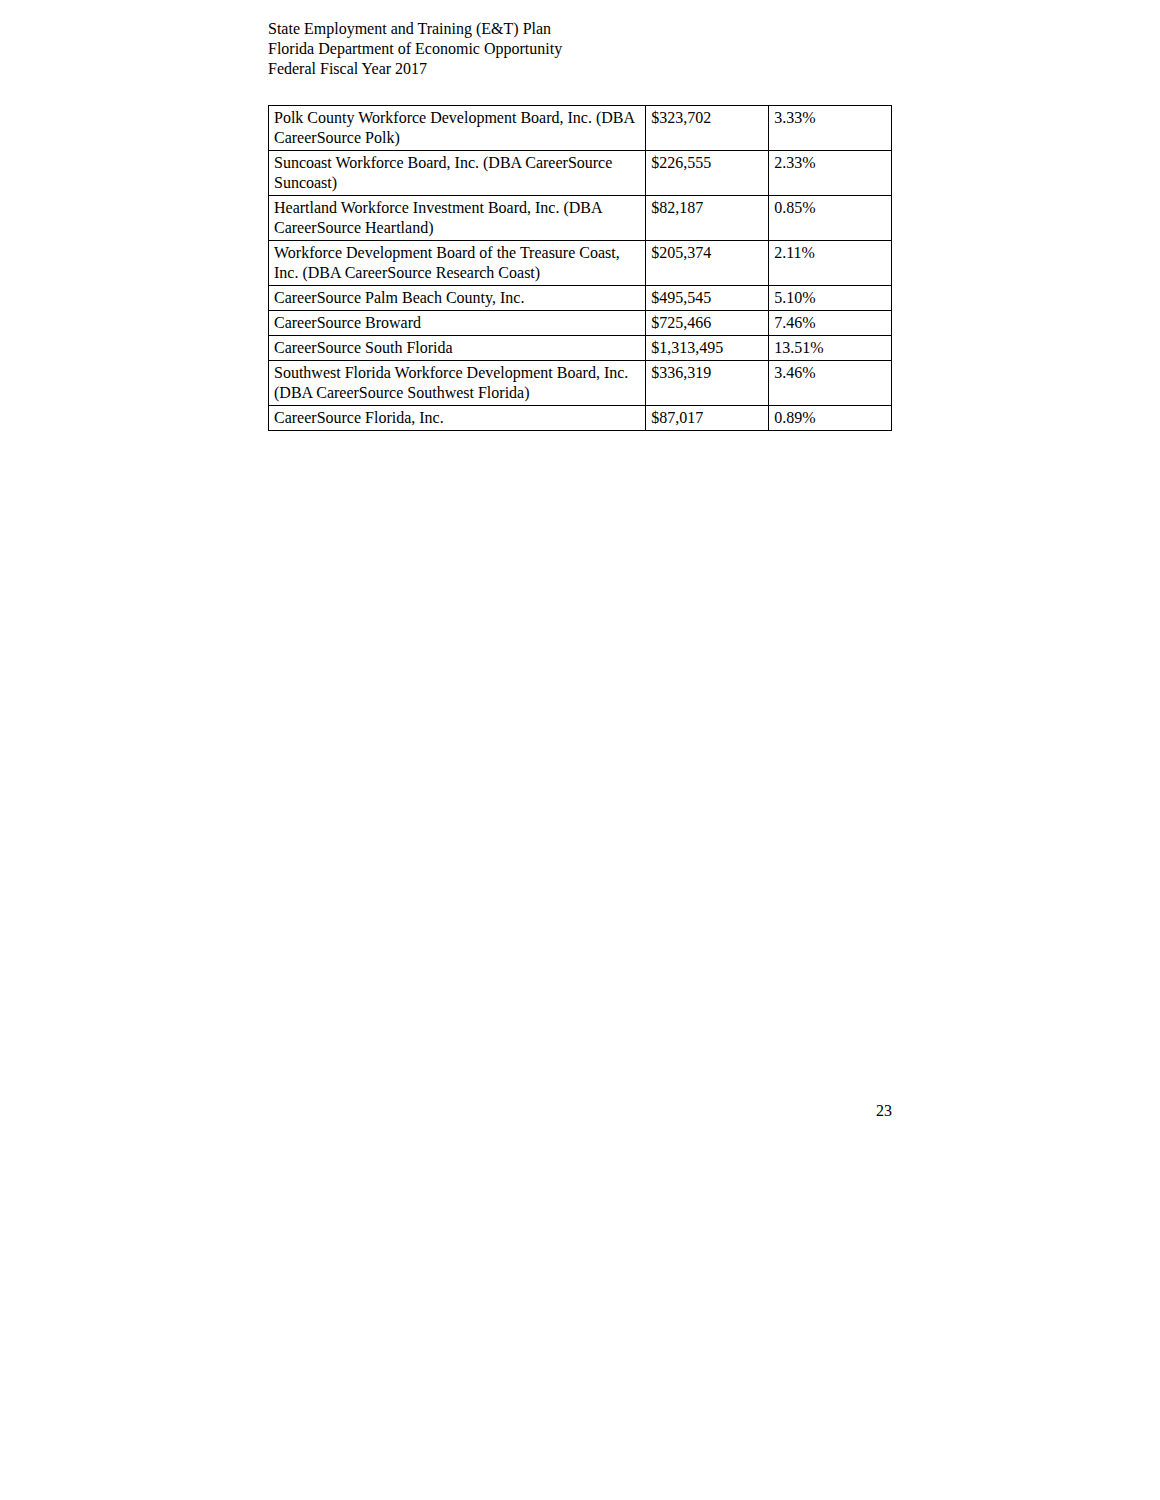State Employment and Training (E&T) Plan
Florida Department of Economic Opportunity
Federal Fiscal Year 2017
| Polk County Workforce Development Board, Inc. (DBA CareerSource Polk) | $323,702 | 3.33% |
| Suncoast Workforce Board, Inc. (DBA CareerSource Suncoast) | $226,555 | 2.33% |
| Heartland Workforce Investment Board, Inc. (DBA CareerSource Heartland) | $82,187 | 0.85% |
| Workforce Development Board of the Treasure Coast, Inc. (DBA CareerSource Research Coast) | $205,374 | 2.11% |
| CareerSource Palm Beach County, Inc. | $495,545 | 5.10% |
| CareerSource Broward | $725,466 | 7.46% |
| CareerSource South Florida | $1,313,495 | 13.51% |
| Southwest Florida Workforce Development Board, Inc. (DBA CareerSource Southwest Florida) | $336,319 | 3.46% |
| CareerSource Florida, Inc. | $87,017 | 0.89% |
23